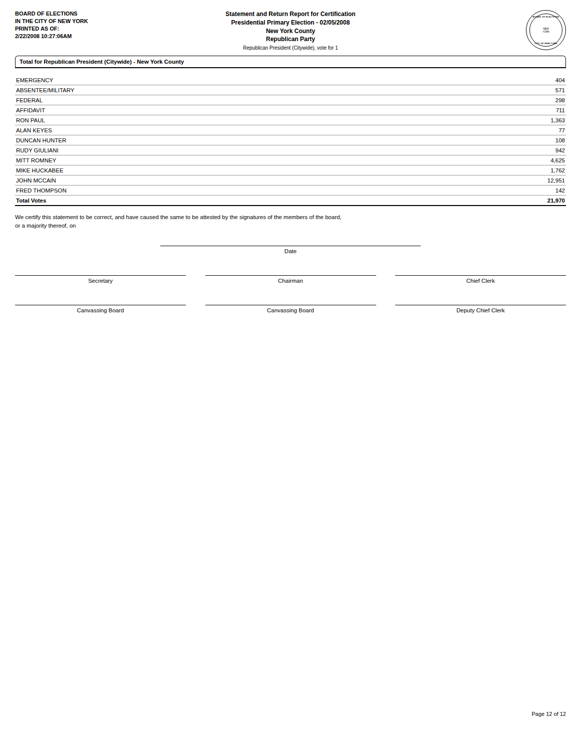BOARD OF ELECTIONS
IN THE CITY OF NEW YORK
PRINTED AS OF:
2/22/2008 10:27:06AM
Statement and Return Report for Certification
Presidential Primary Election - 02/05/2008
New York County
Republican Party
Republican President (Citywide), vote for 1
BOARD OF ELECTIONS
NEW
YORK
CITY OF NEW YORK
Total for Republican President (Citywide) - New York County
| EMERGENCY | 404 |
| ABSENTEE/MILITARY | 571 |
| FEDERAL | 298 |
| AFFIDAVIT | 711 |
| RON PAUL | 1,363 |
| ALAN KEYES | 77 |
| DUNCAN HUNTER | 108 |
| RUDY GIULIANI | 942 |
| MITT ROMNEY | 4,625 |
| MIKE HUCKABEE | 1,762 |
| JOHN MCCAIN | 12,951 |
| FRED THOMPSON | 142 |
| Total Votes | 21,970 |
We certify this statement to be correct, and have caused the same to be attested by the signatures of the members of the board,
or a majority thereof, on
Date
Secretary
Chairman
Chief Clerk
Canvassing Board
Canvassing Board
Deputy Chief Clerk
Page 12 of 12